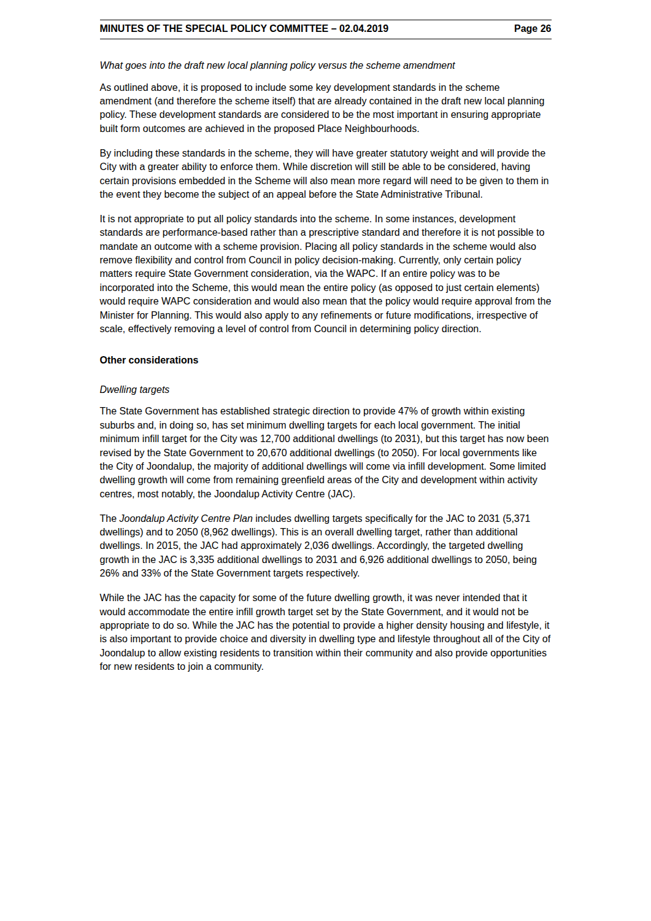Minutes of the Special Policy Committee – 02.04.2019 Page 26
What goes into the draft new local planning policy versus the scheme amendment
As outlined above, it is proposed to include some key development standards in the scheme amendment (and therefore the scheme itself) that are already contained in the draft new local planning policy. These development standards are considered to be the most important in ensuring appropriate built form outcomes are achieved in the proposed Place Neighbourhoods.
By including these standards in the scheme, they will have greater statutory weight and will provide the City with a greater ability to enforce them. While discretion will still be able to be considered, having certain provisions embedded in the Scheme will also mean more regard will need to be given to them in the event they become the subject of an appeal before the State Administrative Tribunal.
It is not appropriate to put all policy standards into the scheme. In some instances, development standards are performance-based rather than a prescriptive standard and therefore it is not possible to mandate an outcome with a scheme provision. Placing all policy standards in the scheme would also remove flexibility and control from Council in policy decision-making. Currently, only certain policy matters require State Government consideration, via the WAPC. If an entire policy was to be incorporated into the Scheme, this would mean the entire policy (as opposed to just certain elements) would require WAPC consideration and would also mean that the policy would require approval from the Minister for Planning. This would also apply to any refinements or future modifications, irrespective of scale, effectively removing a level of control from Council in determining policy direction.
Other considerations
Dwelling targets
The State Government has established strategic direction to provide 47% of growth within existing suburbs and, in doing so, has set minimum dwelling targets for each local government. The initial minimum infill target for the City was 12,700 additional dwellings (to 2031), but this target has now been revised by the State Government to 20,670 additional dwellings (to 2050). For local governments like the City of Joondalup, the majority of additional dwellings will come via infill development. Some limited dwelling growth will come from remaining greenfield areas of the City and development within activity centres, most notably, the Joondalup Activity Centre (JAC).
The Joondalup Activity Centre Plan includes dwelling targets specifically for the JAC to 2031 (5,371 dwellings) and to 2050 (8,962 dwellings). This is an overall dwelling target, rather than additional dwellings. In 2015, the JAC had approximately 2,036 dwellings. Accordingly, the targeted dwelling growth in the JAC is 3,335 additional dwellings to 2031 and 6,926 additional dwellings to 2050, being 26% and 33% of the State Government targets respectively.
While the JAC has the capacity for some of the future dwelling growth, it was never intended that it would accommodate the entire infill growth target set by the State Government, and it would not be appropriate to do so. While the JAC has the potential to provide a higher density housing and lifestyle, it is also important to provide choice and diversity in dwelling type and lifestyle throughout all of the City of Joondalup to allow existing residents to transition within their community and also provide opportunities for new residents to join a community.